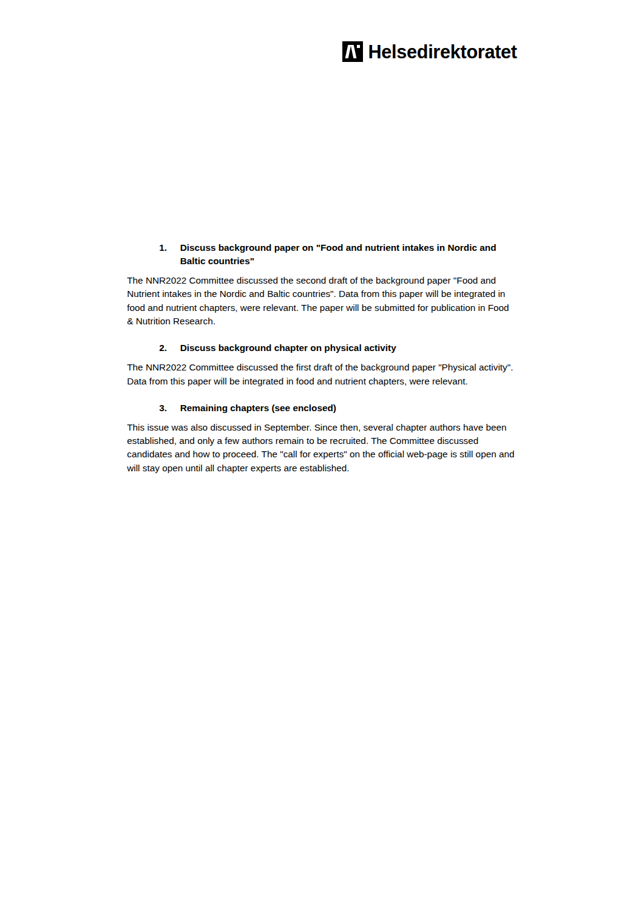Helsedirektoratet
1. Discuss background paper on "Food and nutrient intakes in Nordic and Baltic countries"
The NNR2022 Committee discussed the second draft of the background paper "Food and Nutrient intakes in the Nordic and Baltic countries". Data from this paper will be integrated in food and nutrient chapters, were relevant. The paper will be submitted for publication in Food & Nutrition Research.
2. Discuss background chapter on physical activity
The NNR2022 Committee discussed the first draft of the background paper "Physical activity". Data from this paper will be integrated in food and nutrient chapters, were relevant.
3. Remaining chapters (see enclosed)
This issue was also discussed in September. Since then, several chapter authors have been established, and only a few authors remain to be recruited. The Committee discussed candidates and how to proceed. The "call for experts" on the official web-page is still open and will stay open until all chapter experts are established.